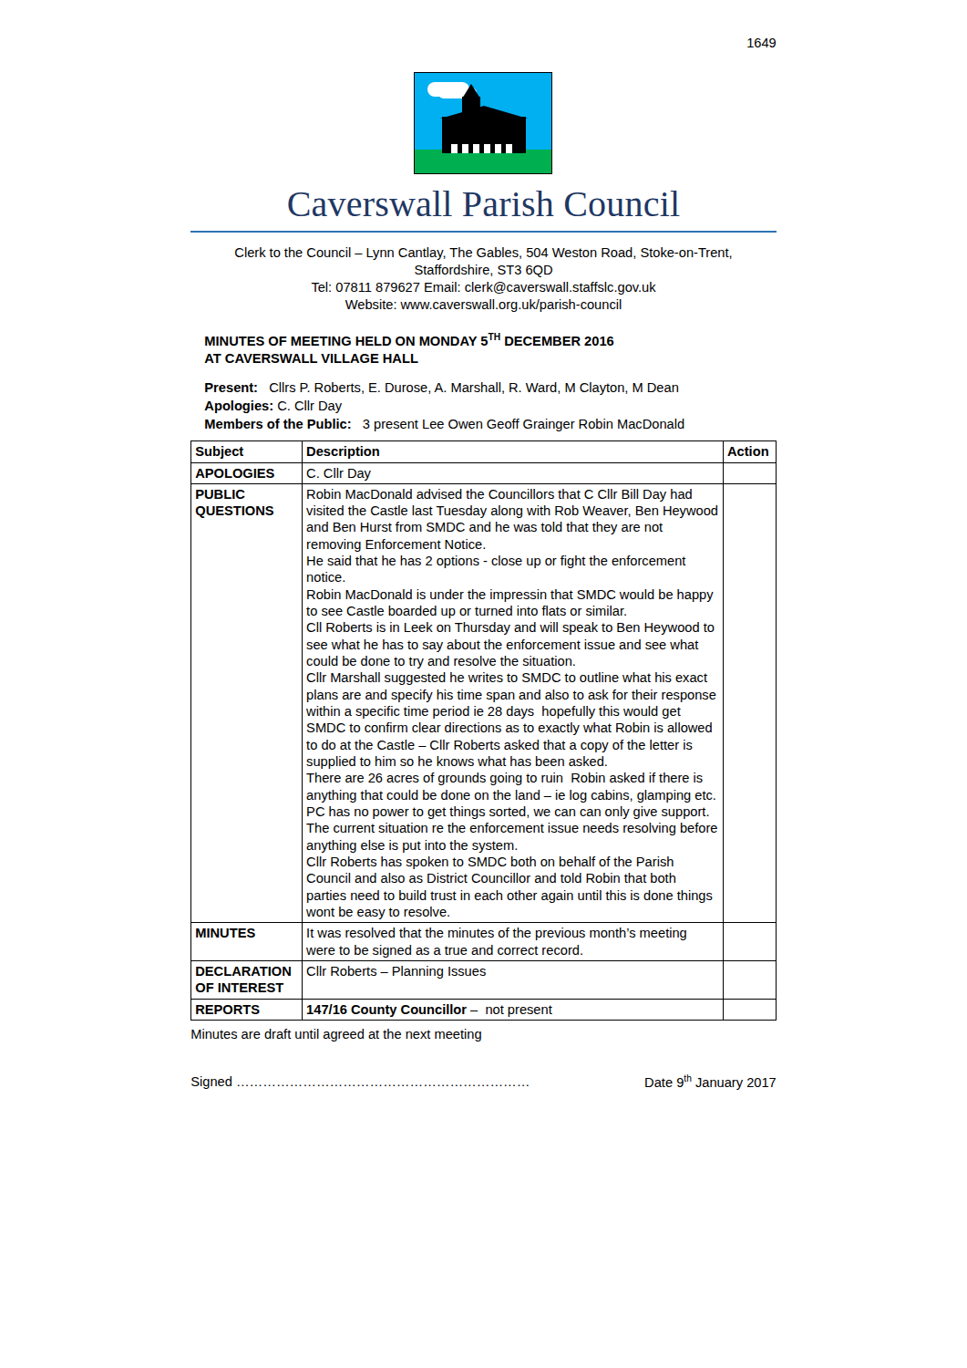1649
Caverswall Parish Council
Clerk to the Council – Lynn Cantlay, The Gables, 504 Weston Road, Stoke-on-Trent,
Staffordshire, ST3 6QD
Tel: 07811 879627 Email: clerk@caverswall.staffslc.gov.uk
Website: www.caverswall.org.uk/parish-council
MINUTES OF MEETING HELD ON MONDAY 5TH DECEMBER 2016
AT CAVERSWALL VILLAGE HALL
Present: Cllrs P. Roberts, E. Durose, A. Marshall, R. Ward, M Clayton, M Dean
Apologies: C. Cllr Day
Members of the Public: 3 present Lee Owen Geoff Grainger Robin MacDonald
| Subject | Description | Action |
| --- | --- | --- |
| APOLOGIES | C. Cllr Day | |
| PUBLIC QUESTIONS | Robin MacDonald advised the Councillors that C Cllr Bill Day had visited the Castle last Tuesday along with Rob Weaver, Ben Heywood and Ben Hurst from SMDC and he was told that they are not removing Enforcement Notice. He said that he has 2 options - close up or fight the enforcement notice. Robin MacDonald is under the impressin that SMDC would be happy to see Castle boarded up or turned into flats or similar. Cll Roberts is in Leek on Thursday and will speak to Ben Heywood to see what he has to say about the enforcement issue and see what could be done to try and resolve the situation. Cllr Marshall suggested he writes to SMDC to outline what his exact plans are and specify his time span and also to ask for their response within a specific time period ie 28 days hopefully this would get SMDC to confirm clear directions as to exactly what Robin is allowed to do at the Castle – Cllr Roberts asked that a copy of the letter is supplied to him so he knows what has been asked. There are 26 acres of grounds going to ruin Robin asked if there is anything that could be done on the land – ie log cabins, glamping etc. PC has no power to get things sorted, we can can only give support. The current situation re the enforcement issue needs resolving before anything else is put into the system. Cllr Roberts has spoken to SMDC both on behalf of the Parish Council and also as District Councillor and told Robin that both parties need to build trust in each other again until this is done things wont be easy to resolve. | |
| MINUTES | It was resolved that the minutes of the previous month’s meeting were to be signed as a true and correct record. | |
| DECLARATION OF INTEREST | Cllr Roberts – Planning Issues | |
| REPORTS | 147/16 County Councillor – not present | |
Minutes are draft until agreed at the next meeting
Signed …………………………………………………………
Date 9th January 2017